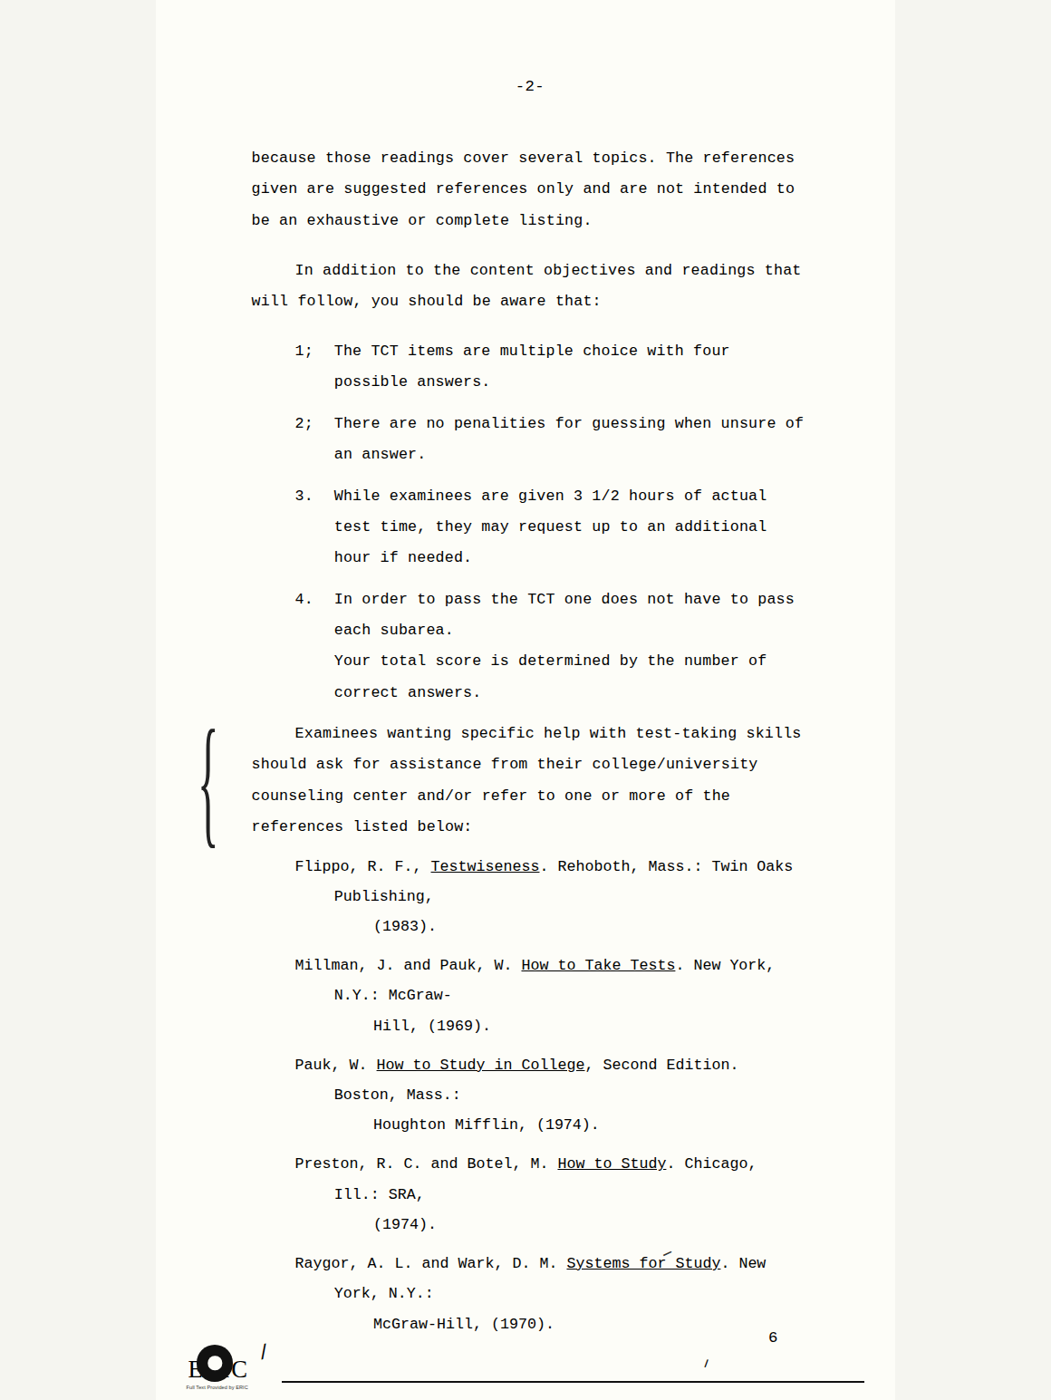-2-
because those readings cover several topics. The references given are suggested references only and are not intended to be an exhaustive or complete listing.
In addition to the content objectives and readings that will follow, you should be aware that:
The TCT items are multiple choice with four possible answers.
There are no penalities for guessing when unsure of an answer.
While examinees are given 3 1/2 hours of actual test time, they may request up to an additional hour if needed.
In order to pass the TCT one does not have to pass each subarea. Your total score is determined by the number of correct answers.
{
Examinees wanting specific help with test-taking skills should ask for assistance from their college/university counseling center and/or refer to one or more of the references listed below:
Flippo, R. F., Testwiseness. Rehoboth, Mass.: Twin Oaks Publishing, (1983).
Millman, J. and Pauk, W. How to Take Tests. New York, N.Y.: McGraw- Hill, (1969).
Pauk, W. How to Study in College, Second Edition. Boston, Mass.: Houghton Mifflin, (1974).
Preston, R. C. and Botel, M. How to Study. Chicago, Ill.: SRA, (1974).
Raygor, A. L. and Wark, D. M. Systems for Study. New York, N.Y.: McGraw-Hill, (1970).
−
6
/
−
ERIC
Full Text Provided by ERIC